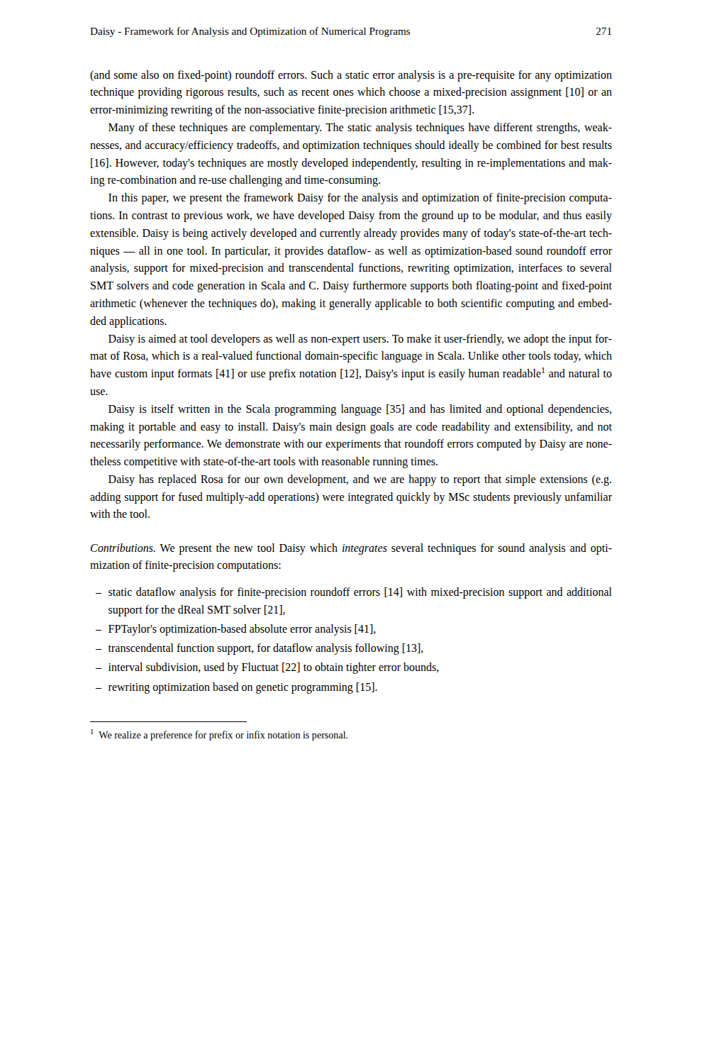Daisy - Framework for Analysis and Optimization of Numerical Programs 271
(and some also on fixed-point) roundoff errors. Such a static error analysis is a pre-requisite for any optimization technique providing rigorous results, such as recent ones which choose a mixed-precision assignment [10] or an error-minimizing rewriting of the non-associative finite-precision arithmetic [15,37].
Many of these techniques are complementary. The static analysis techniques have different strengths, weaknesses, and accuracy/efficiency tradeoffs, and optimization techniques should ideally be combined for best results [16]. However, today's techniques are mostly developed independently, resulting in re-implementations and making re-combination and re-use challenging and time-consuming.
In this paper, we present the framework Daisy for the analysis and optimization of finite-precision computations. In contrast to previous work, we have developed Daisy from the ground up to be modular, and thus easily extensible. Daisy is being actively developed and currently already provides many of today's state-of-the-art techniques — all in one tool. In particular, it provides dataflow- as well as optimization-based sound roundoff error analysis, support for mixed-precision and transcendental functions, rewriting optimization, interfaces to several SMT solvers and code generation in Scala and C. Daisy furthermore supports both floating-point and fixed-point arithmetic (whenever the techniques do), making it generally applicable to both scientific computing and embedded applications.
Daisy is aimed at tool developers as well as non-expert users. To make it user-friendly, we adopt the input format of Rosa, which is a real-valued functional domain-specific language in Scala. Unlike other tools today, which have custom input formats [41] or use prefix notation [12], Daisy's input is easily human readable1 and natural to use.
Daisy is itself written in the Scala programming language [35] and has limited and optional dependencies, making it portable and easy to install. Daisy's main design goals are code readability and extensibility, and not necessarily performance. We demonstrate with our experiments that roundoff errors computed by Daisy are nonetheless competitive with state-of-the-art tools with reasonable running times.
Daisy has replaced Rosa for our own development, and we are happy to report that simple extensions (e.g. adding support for fused multiply-add operations) were integrated quickly by MSc students previously unfamiliar with the tool.
Contributions. We present the new tool Daisy which integrates several techniques for sound analysis and optimization of finite-precision computations:
static dataflow analysis for finite-precision roundoff errors [14] with mixed-precision support and additional support for the dReal SMT solver [21],
FPTaylor's optimization-based absolute error analysis [41],
transcendental function support, for dataflow analysis following [13],
interval subdivision, used by Fluctuat [22] to obtain tighter error bounds,
rewriting optimization based on genetic programming [15].
1 We realize a preference for prefix or infix notation is personal.